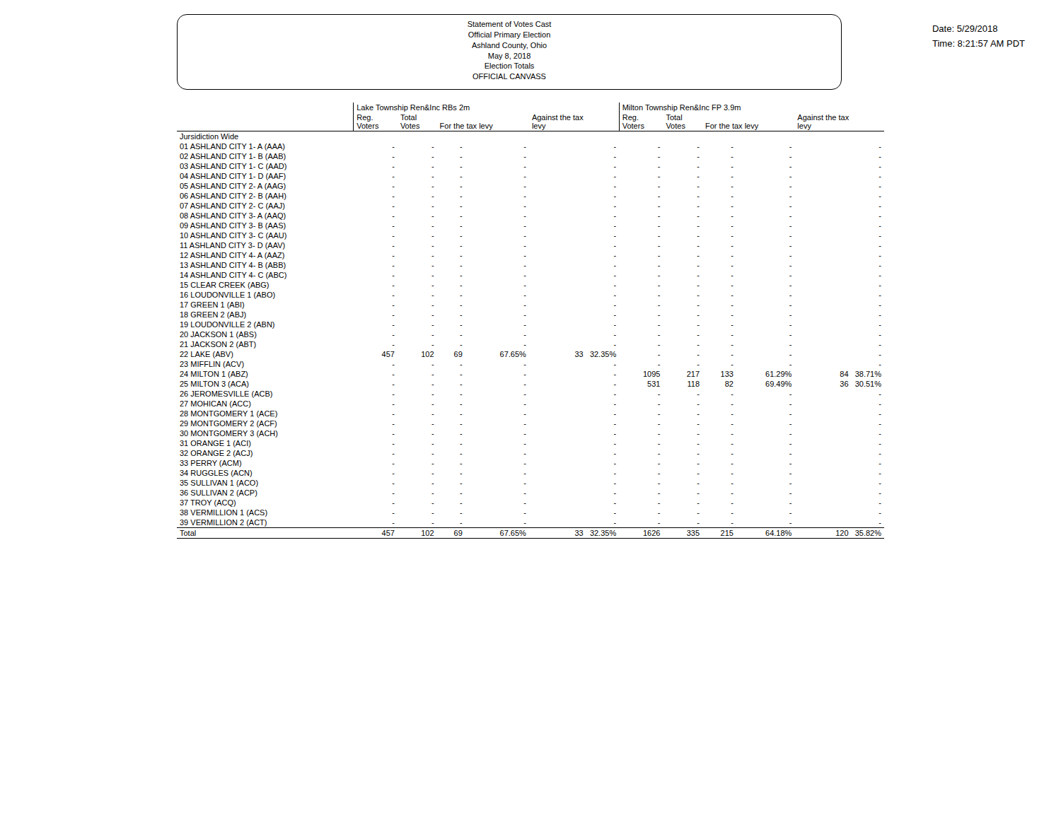Statement of Votes Cast
Official Primary Election
Ashland County, Ohio
May 8, 2018
Election Totals
OFFICIAL CANVASS
Date: 5/29/2018
Time: 8:21:57 AM PDT
| | Lake Township Ren&Inc RBs 2m | Milton Township Ren&Inc FP 3.9m |
| | Reg. Voters | Total Votes | For the tax levy | Against the tax levy | Reg. Voters | Total Votes | For the tax levy | Against the tax levy |
| Jursidiction Wide | | | | | | | | | | |
| 01 ASHLAND CITY 1- A (AAA) | - | - | - | - | - | - | - | - | - | - |
| 02 ASHLAND CITY 1- B (AAB) | - | - | - | - | - | - | - | - | - | - |
| 03 ASHLAND CITY 1- C (AAD) | - | - | - | - | - | - | - | - | - | - |
| 04 ASHLAND CITY 1- D (AAF) | - | - | - | - | - | - | - | - | - | - |
| 05 ASHLAND CITY 2- A (AAG) | - | - | - | - | - | - | - | - | - | - |
| 06 ASHLAND CITY 2- B (AAH) | - | - | - | - | - | - | - | - | - | - |
| 07 ASHLAND CITY 2- C (AAJ) | - | - | - | - | - | - | - | - | - | - |
| 08 ASHLAND CITY 3- A (AAQ) | - | - | - | - | - | - | - | - | - | - |
| 09 ASHLAND CITY 3- B (AAS) | - | - | - | - | - | - | - | - | - | - |
| 10 ASHLAND CITY 3- C (AAU) | - | - | - | - | - | - | - | - | - | - |
| 11 ASHLAND CITY 3- D (AAV) | - | - | - | - | - | - | - | - | - | - |
| 12 ASHLAND CITY 4- A (AAZ) | - | - | - | - | - | - | - | - | - | - |
| 13 ASHLAND CITY 4- B (ABB) | - | - | - | - | - | - | - | - | - | - |
| 14 ASHLAND CITY 4- C (ABC) | - | - | - | - | - | - | - | - | - | - |
| 15 CLEAR CREEK (ABG) | - | - | - | - | - | - | - | - | - | - |
| 16 LOUDONVILLE 1 (ABO) | - | - | - | - | - | - | - | - | - | - |
| 17 GREEN 1 (ABI) | - | - | - | - | - | - | - | - | - | - |
| 18 GREEN 2 (ABJ) | - | - | - | - | - | - | - | - | - | - |
| 19 LOUDONVILLE 2 (ABN) | - | - | - | - | - | - | - | - | - | - |
| 20 JACKSON 1 (ABS) | - | - | - | - | - | - | - | - | - | - |
| 21 JACKSON 2 (ABT) | - | - | - | - | - | - | - | - | - | - |
| 22 LAKE (ABV) | 457 | 102 | 69 | 67.65% | 33 32.35% | - | - | - | - | - |
| 23 MIFFLIN (ACV) | - | - | - | - | - | - | - | - | - | - |
| 24 MILTON 1 (ABZ) | - | - | - | - | - | 1095 | 217 | 133 | 61.29% | 84 38.71% |
| 25 MILTON 3 (ACA) | - | - | - | - | - | 531 | 118 | 82 | 69.49% | 36 30.51% |
| 26 JEROMESVILLE (ACB) | - | - | - | - | - | - | - | - | - | - |
| 27 MOHICAN (ACC) | - | - | - | - | - | - | - | - | - | - |
| 28 MONTGOMERY 1 (ACE) | - | - | - | - | - | - | - | - | - | - |
| 29 MONTGOMERY 2 (ACF) | - | - | - | - | - | - | - | - | - | - |
| 30 MONTGOMERY 3 (ACH) | - | - | - | - | - | - | - | - | - | - |
| 31 ORANGE 1 (ACI) | - | - | - | - | - | - | - | - | - | - |
| 32 ORANGE 2 (ACJ) | - | - | - | - | - | - | - | - | - | - |
| 33 PERRY (ACM) | - | - | - | - | - | - | - | - | - | - |
| 34 RUGGLES (ACN) | - | - | - | - | - | - | - | - | - | - |
| 35 SULLIVAN 1 (ACO) | - | - | - | - | - | - | - | - | - | - |
| 36 SULLIVAN 2 (ACP) | - | - | - | - | - | - | - | - | - | - |
| 37 TROY (ACQ) | - | - | - | - | - | - | - | - | - | - |
| 38 VERMILLION 1 (ACS) | - | - | - | - | - | - | - | - | - | - |
| 39 VERMILLION 2 (ACT) | - | - | - | - | - | - | - | - | - | - |
| Total | 457 | 102 | 69 | 67.65% | 33 32.35% | 1626 | 335 | 215 | 64.18% | 120 35.82% |